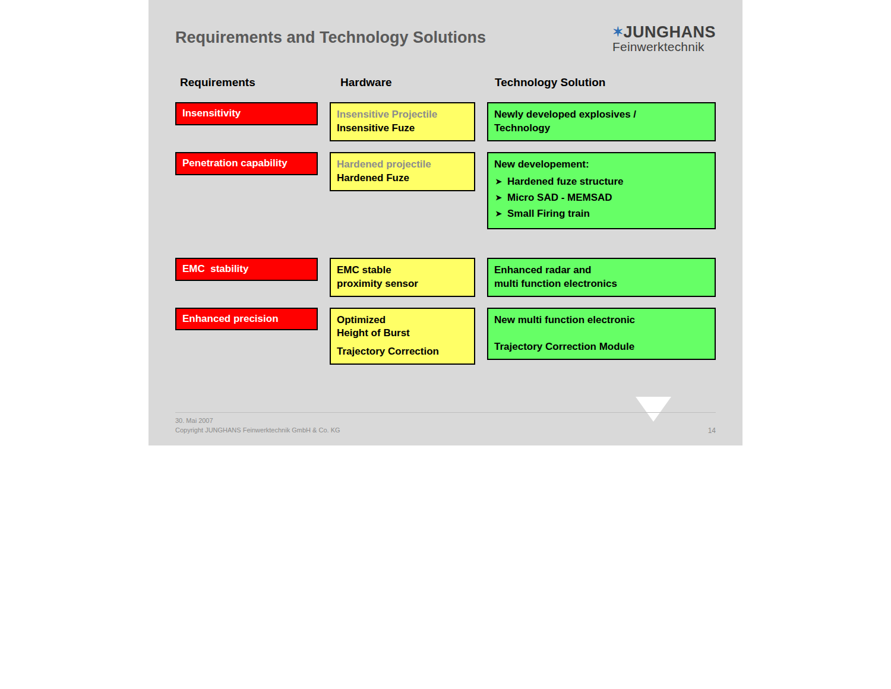Requirements and Technology Solutions
✶JUNGHANS
Feinwerktechnik
Requirements
Hardware
Technology Solution
Insensitivity
Insensitive Projectile
Insensitive Fuze
Newly developed explosives /
Technology
Penetration capability
Hardened projectile
Hardened Fuze
New developement:
Hardened fuze structure
Micro SAD - MEMSAD
Small Firing train
EMC stability
EMC stable
proximity sensor
Enhanced radar and
multi function electronics
Enhanced precision
Optimized
Height of Burst
Trajectory Correction
New multi function electronic
Trajectory Correction Module
30. Mai 2007
Copyright JUNGHANS Feinwerktechnik GmbH & Co. KG
14